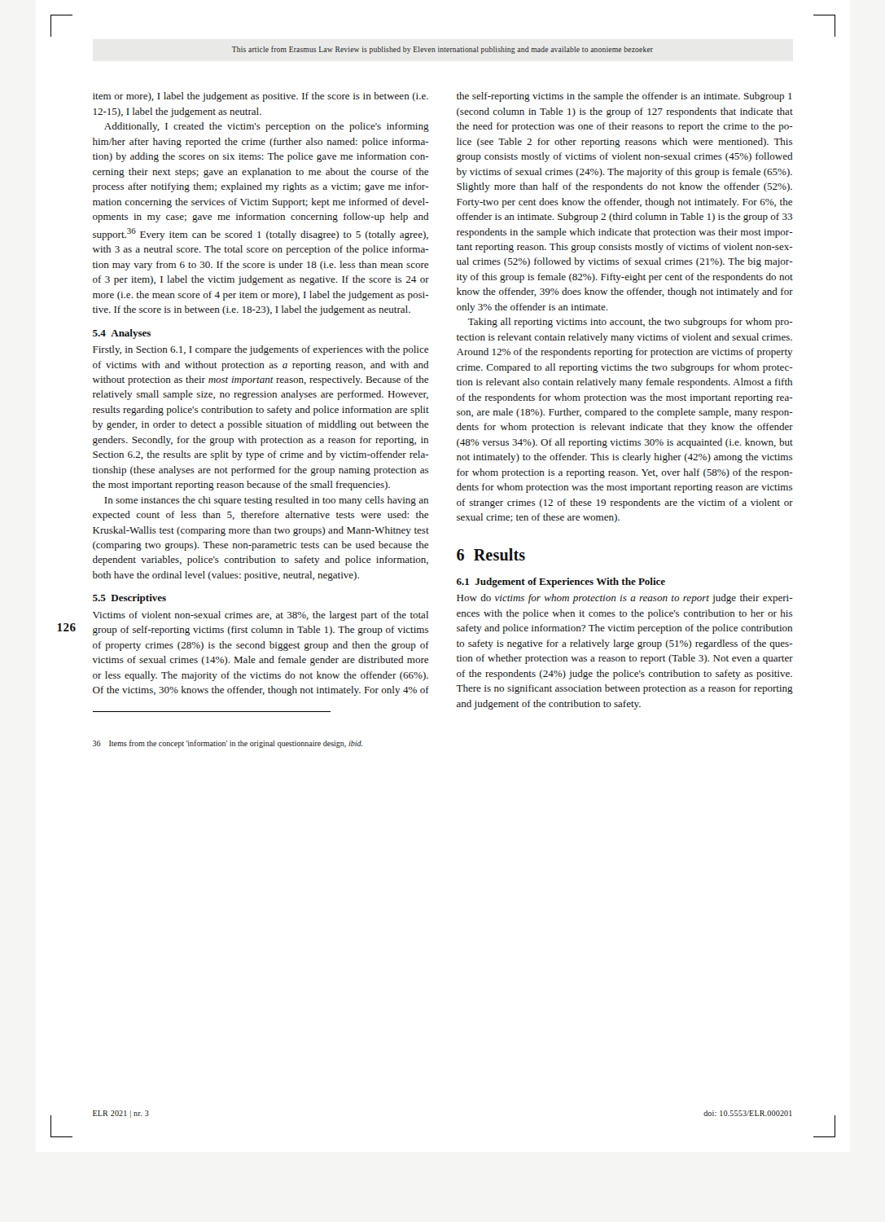This article from Erasmus Law Review is published by Eleven international publishing and made available to anonieme bezoeker
126
item or more), I label the judgement as positive. If the score is in between (i.e. 12-15), I label the judgement as neutral.
Additionally, I created the victim's perception on the police's informing him/her after having reported the crime (further also named: police information) by adding the scores on six items: The police gave me information concerning their next steps; gave an explanation to me about the course of the process after notifying them; explained my rights as a victim; gave me information concerning the services of Victim Support; kept me informed of developments in my case; gave me information concerning follow-up help and support.36 Every item can be scored 1 (totally disagree) to 5 (totally agree), with 3 as a neutral score. The total score on perception of the police information may vary from 6 to 30. If the score is under 18 (i.e. less than mean score of 3 per item), I label the victim judgement as negative. If the score is 24 or more (i.e. the mean score of 4 per item or more), I label the judgement as positive. If the score is in between (i.e. 18-23), I label the judgement as neutral.
5.4 Analyses
Firstly, in Section 6.1, I compare the judgements of experiences with the police of victims with and without protection as a reporting reason, and with and without protection as their most important reason, respectively. Because of the relatively small sample size, no regression analyses are performed. However, results regarding police's contribution to safety and police information are split by gender, in order to detect a possible situation of middling out between the genders. Secondly, for the group with protection as a reason for reporting, in Section 6.2, the results are split by type of crime and by victim-offender relationship (these analyses are not performed for the group naming protection as the most important reporting reason because of the small frequencies).
In some instances the chi square testing resulted in too many cells having an expected count of less than 5, therefore alternative tests were used: the Kruskal-Wallis test (comparing more than two groups) and Mann-Whitney test (comparing two groups). These non-parametric tests can be used because the dependent variables, police's contribution to safety and police information, both have the ordinal level (values: positive, neutral, negative).
5.5 Descriptives
Victims of violent non-sexual crimes are, at 38%, the largest part of the total group of self-reporting victims (first column in Table 1). The group of victims of property crimes (28%) is the second biggest group and then the group of victims of sexual crimes (14%). Male and female gender are distributed more or less equally. The majority of the victims do not know the offender (66%). Of the victims, 30% knows the offender, though not intimately. For only 4% of the self-reporting victims in the sample the offender is an intimate. Subgroup 1 (second column in Table 1) is the group of 127 respondents that indicate that the need for protection was one of their reasons to report the crime to the police (see Table 2 for other reporting reasons which were mentioned). This group consists mostly of victims of violent non-sexual crimes (45%) followed by victims of sexual crimes (24%). The majority of this group is female (65%). Slightly more than half of the respondents do not know the offender (52%). Forty-two per cent does know the offender, though not intimately. For 6%, the offender is an intimate. Subgroup 2 (third column in Table 1) is the group of 33 respondents in the sample which indicate that protection was their most important reporting reason. This group consists mostly of victims of violent non-sexual crimes (52%) followed by victims of sexual crimes (21%). The big majority of this group is female (82%). Fifty-eight per cent of the respondents do not know the offender, 39% does know the offender, though not intimately and for only 3% the offender is an intimate.
Taking all reporting victims into account, the two subgroups for whom protection is relevant contain relatively many victims of violent and sexual crimes. Around 12% of the respondents reporting for protection are victims of property crime. Compared to all reporting victims the two subgroups for whom protection is relevant also contain relatively many female respondents. Almost a fifth of the respondents for whom protection was the most important reporting reason, are male (18%). Further, compared to the complete sample, many respondents for whom protection is relevant indicate that they know the offender (48% versus 34%). Of all reporting victims 30% is acquainted (i.e. known, but not intimately) to the offender. This is clearly higher (42%) among the victims for whom protection is a reporting reason. Yet, over half (58%) of the respondents for whom protection was the most important reporting reason are victims of stranger crimes (12 of these 19 respondents are the victim of a violent or sexual crime; ten of these are women).
6 Results
6.1 Judgement of Experiences With the Police
How do victims for whom protection is a reason to report judge their experiences with the police when it comes to the police's contribution to her or his safety and police information? The victim perception of the police contribution to safety is negative for a relatively large group (51%) regardless of the question of whether protection was a reason to report (Table 3). Not even a quarter of the respondents (24%) judge the police's contribution to safety as positive. There is no significant association between protection as a reason for reporting and judgement of the contribution to safety.
36 Items from the concept 'information' in the original questionnaire design, ibid.
ELR 2021 | nr. 3 doi: 10.5553/ELR.000201